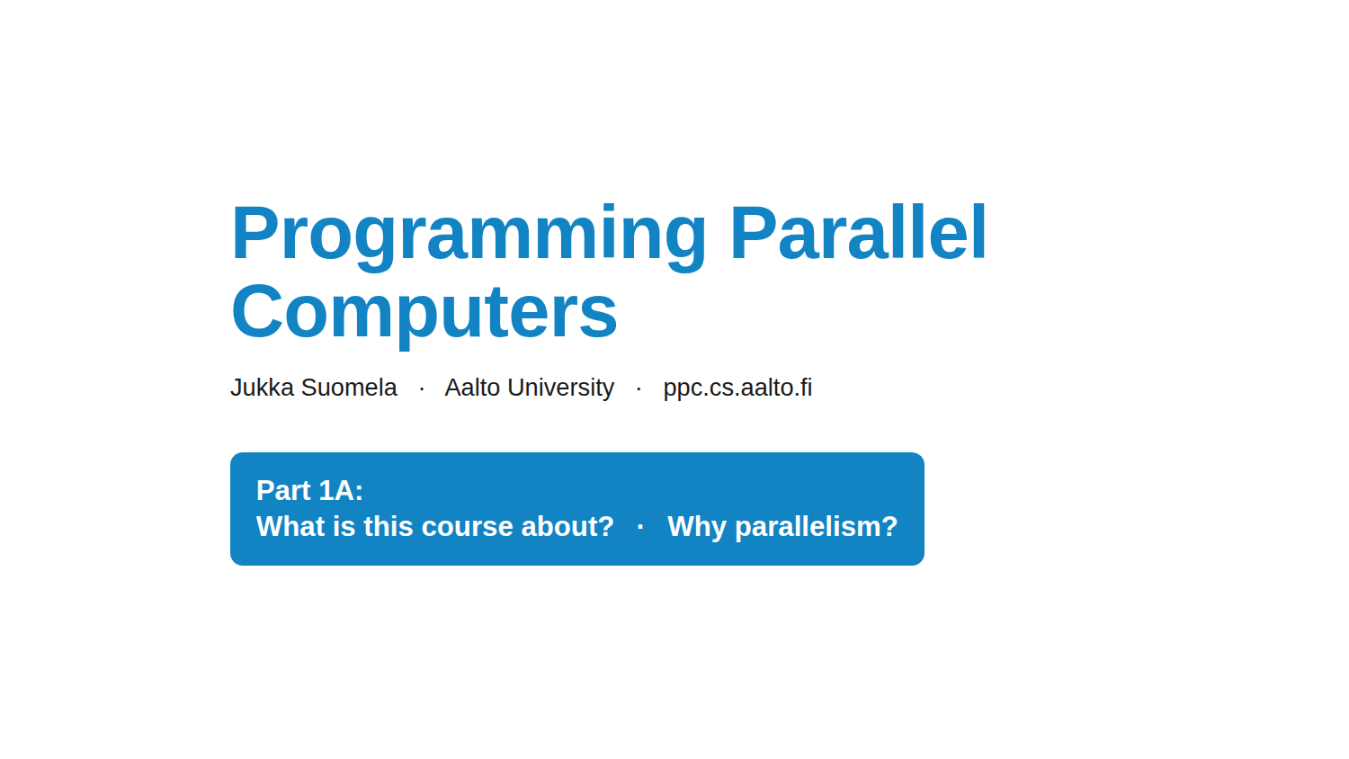Programming Parallel Computers
Jukka Suomela · Aalto University · ppc.cs.aalto.fi
Part 1A: What is this course about? · Why parallelism?